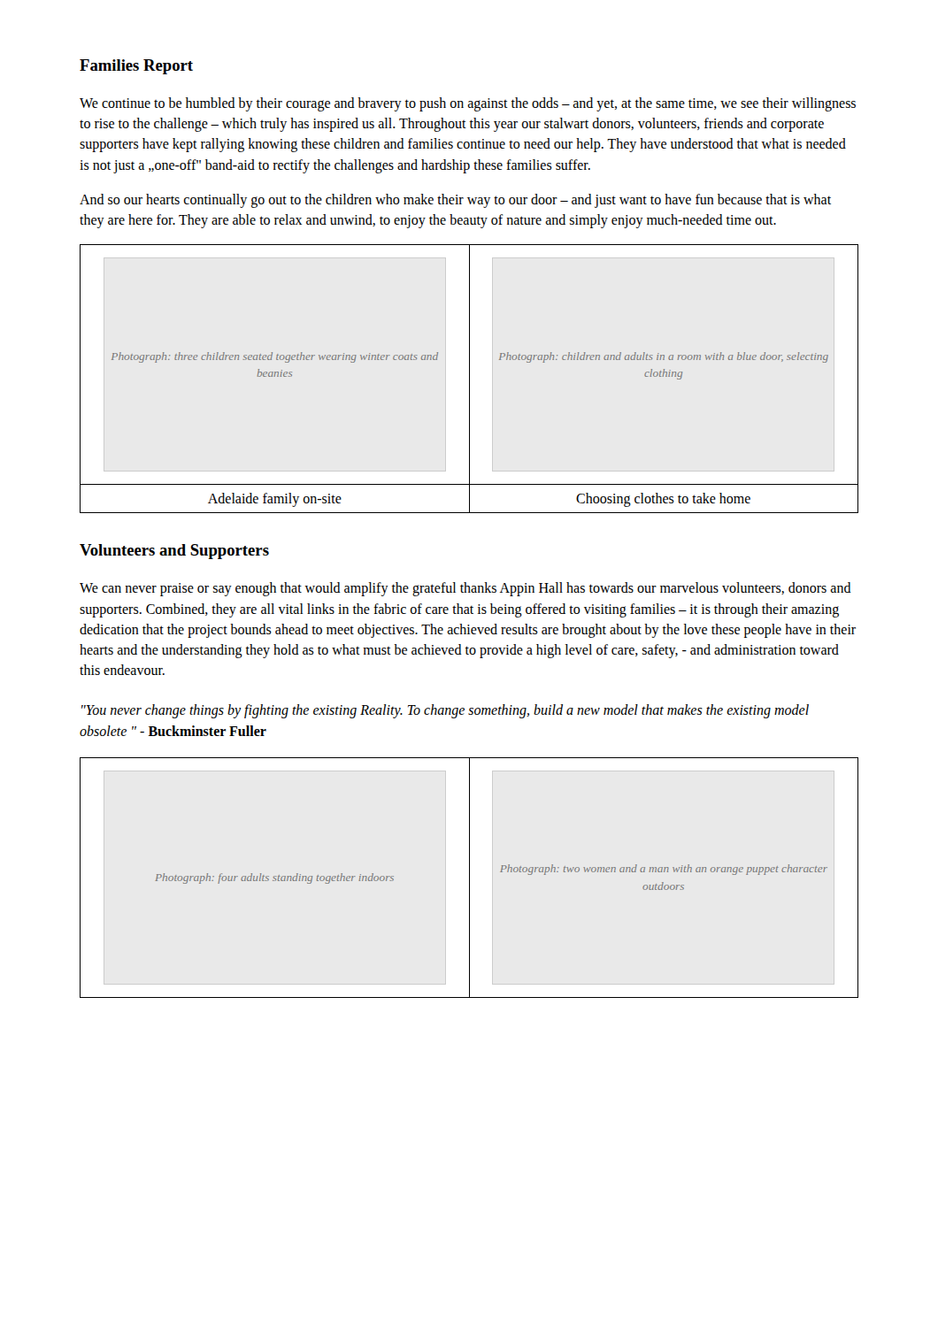Families Report
We continue to be humbled by their courage and bravery to push on against the odds – and yet, at the same time, we see their willingness to rise to the challenge – which truly has inspired us all. Throughout this year our stalwart donors, volunteers, friends and corporate supporters have kept rallying knowing these children and families continue to need our help. They have understood that what is needed is not just a „one-off" band-aid to rectify the challenges and hardship these families suffer.
And so our hearts continually go out to the children who make their way to our door – and just want to have fun because that is what they are here for. They are able to relax and unwind, to enjoy the beauty of nature and simply enjoy much-needed time out.
| Photograph: three children seated together wearing winter coats and beanies | Photograph: children and adults in a room with a blue door, selecting clothing |
| Adelaide family on-site | Choosing clothes to take home |
Volunteers and Supporters
We can never praise or say enough that would amplify the grateful thanks Appin Hall has towards our marvelous volunteers, donors and supporters. Combined, they are all vital links in the fabric of care that is being offered to visiting families – it is through their amazing dedication that the project bounds ahead to meet objectives. The achieved results are brought about by the love these people have in their hearts and the understanding they hold as to what must be achieved to provide a high level of care, safety, - and administration toward this endeavour.
"You never change things by fighting the existing Reality. To change something, build a new model that makes the existing model obsolete " - Buckminster Fuller
| Photograph: four adults standing together indoors | Photograph: two women and a man with an orange puppet character outdoors |